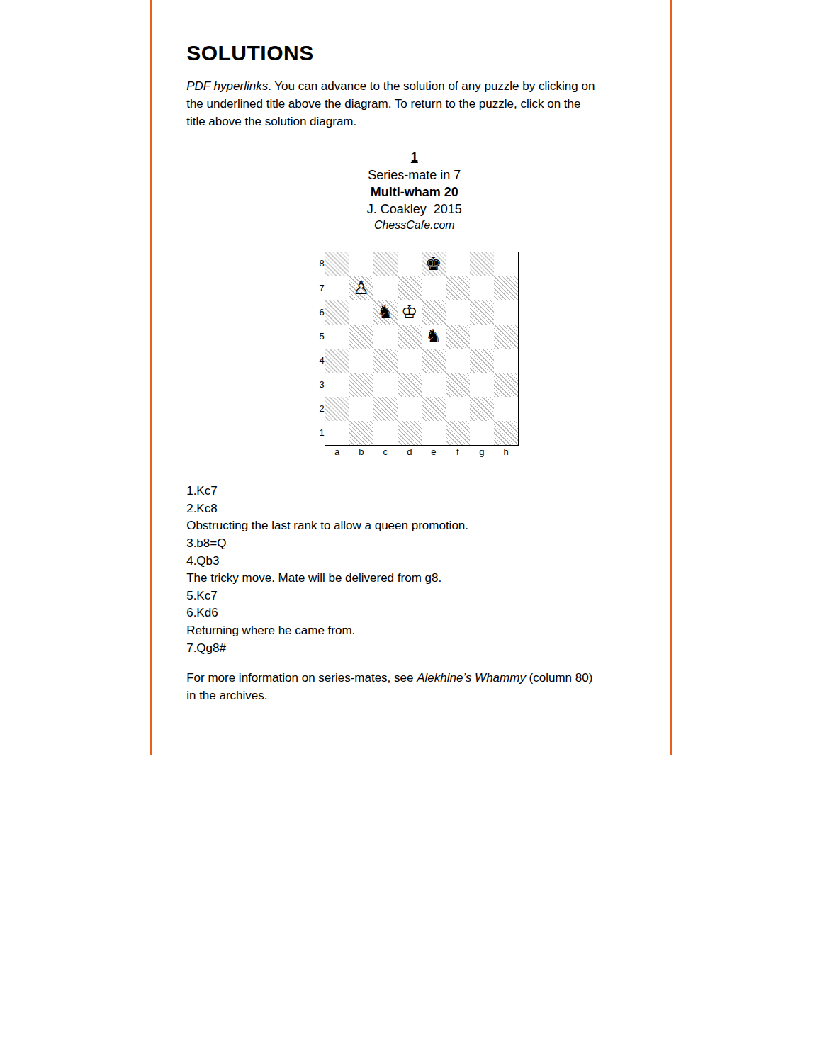SOLUTIONS
PDF hyperlinks. You can advance to the solution of any puzzle by clicking on the underlined title above the diagram. To return to the puzzle, click on the title above the solution diagram.
1
Series-mate in 7
Multi-wham 20
J. Coakley 2015
ChessCafe.com
| 8 | | | | | ♚ | | | |
| 7 | | ♙ | | | | | | |
| 6 | | | ♞ | ♔ | | | | |
| 5 | | | | | ♞ | | | |
| 4 | | | | | | | | |
| 3 | | | | | | | | |
| 2 | | | | | | | | |
| 1 | | | | | | | | |
| | a | b | c | d | e | f | g | h |
1.Kc7
2.Kc8
Obstructing the last rank to allow a queen promotion.
3.b8=Q
4.Qb3
The tricky move. Mate will be delivered from g8.
5.Kc7
6.Kd6
Returning where he came from.
7.Qg8#
For more information on series-mates, see Alekhine’s Whammy (column 80) in the archives.